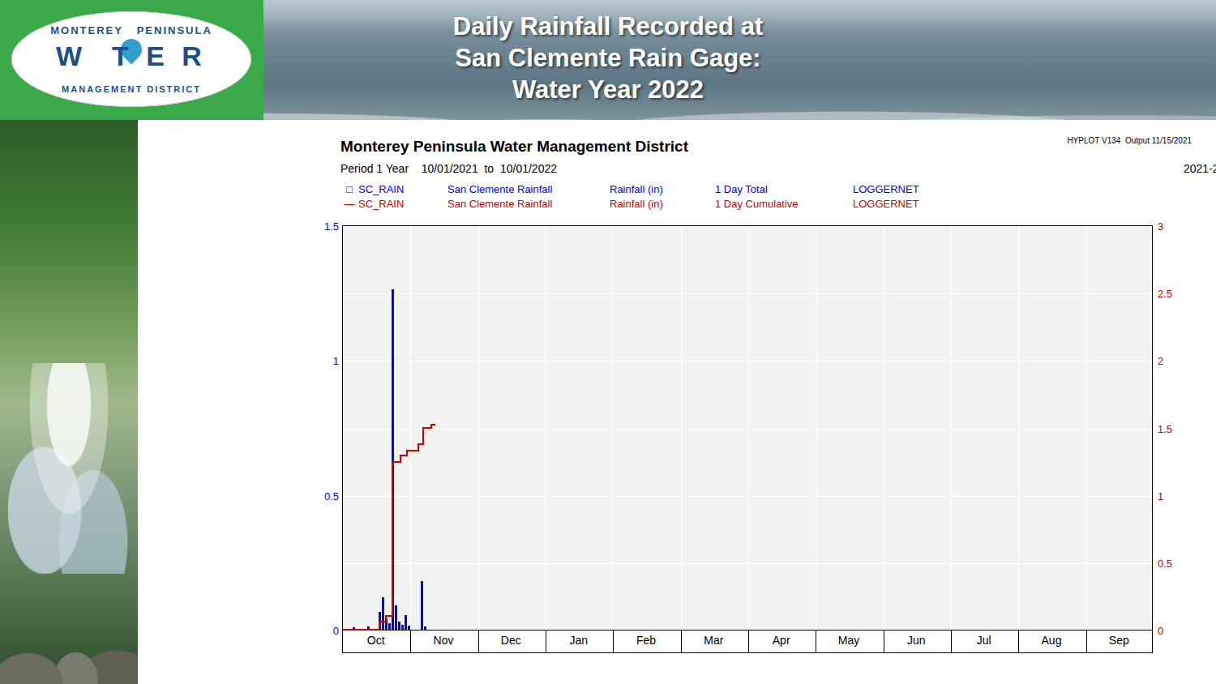Daily Rainfall Recorded at
San Clemente Rain Gage:
Water Year 2022
MONTEREY PENINSULA
W T E R
MANAGEMENT DISTRICT
Monterey Peninsula Water Management District
HYPLOT V134 Output 11/15/2021
Period 1 Year 10/01/2021 to 10/01/2022 2021-22
□SC_RAIN San Clemente Rainfall Rainfall (in) 1 Day Total LOGGERNET
—SC_RAIN San Clemente Rainfall Rainfall (in) 1 Day Cumulative LOGGERNET
1.5
1
0.5
0
3
2.5
2
1.5
1
0.5
0
Oct Nov Dec Jan Feb Mar Apr May Jun Jul Aug Sep